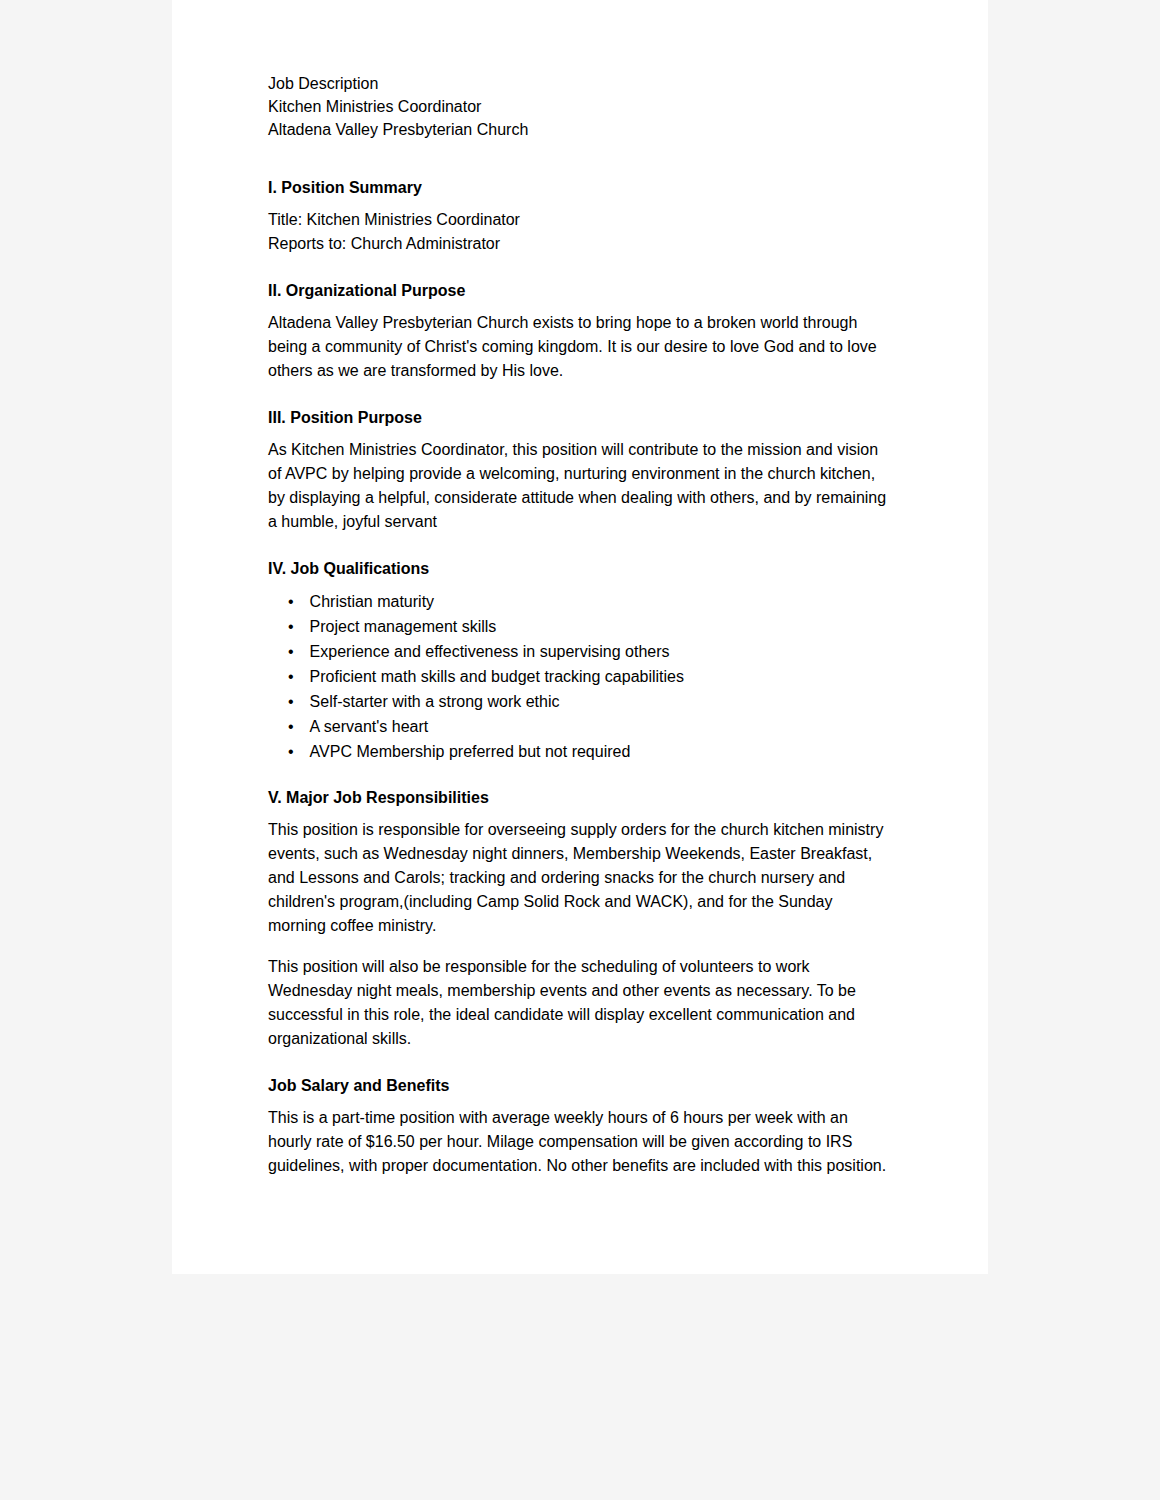Job Description
Kitchen Ministries Coordinator
Altadena Valley Presbyterian Church
I. Position Summary
Title: Kitchen Ministries Coordinator
Reports to: Church Administrator
II. Organizational Purpose
Altadena Valley Presbyterian Church exists to bring hope to a broken world through being a community of Christ's coming kingdom. It is our desire to love God and to love others as we are transformed by His love.
III. Position Purpose
As Kitchen Ministries Coordinator, this position will contribute to the mission and vision of AVPC by helping provide a welcoming, nurturing environment in the church kitchen, by displaying a helpful, considerate attitude when dealing with others, and by remaining a humble, joyful servant
IV. Job Qualifications
Christian maturity
Project management skills
Experience and effectiveness in supervising others
Proficient math skills and budget tracking capabilities
Self-starter with a strong work ethic
A servant's heart
AVPC Membership preferred but not required
V. Major Job Responsibilities
This position is responsible for overseeing supply orders for the church kitchen ministry events, such as Wednesday night dinners, Membership Weekends, Easter Breakfast, and Lessons and Carols; tracking and ordering snacks for the church nursery and children's program,(including Camp Solid Rock and WACK), and for the Sunday morning coffee ministry.
This position will also be responsible for the scheduling of volunteers to work Wednesday night meals, membership events and other events as necessary. To be successful in this role, the ideal candidate will display excellent communication and organizational skills.
Job Salary and Benefits
This is a part-time position with average weekly hours of 6 hours per week with an hourly rate of $16.50 per hour. Milage compensation will be given according to IRS guidelines, with proper documentation. No other benefits are included with this position.